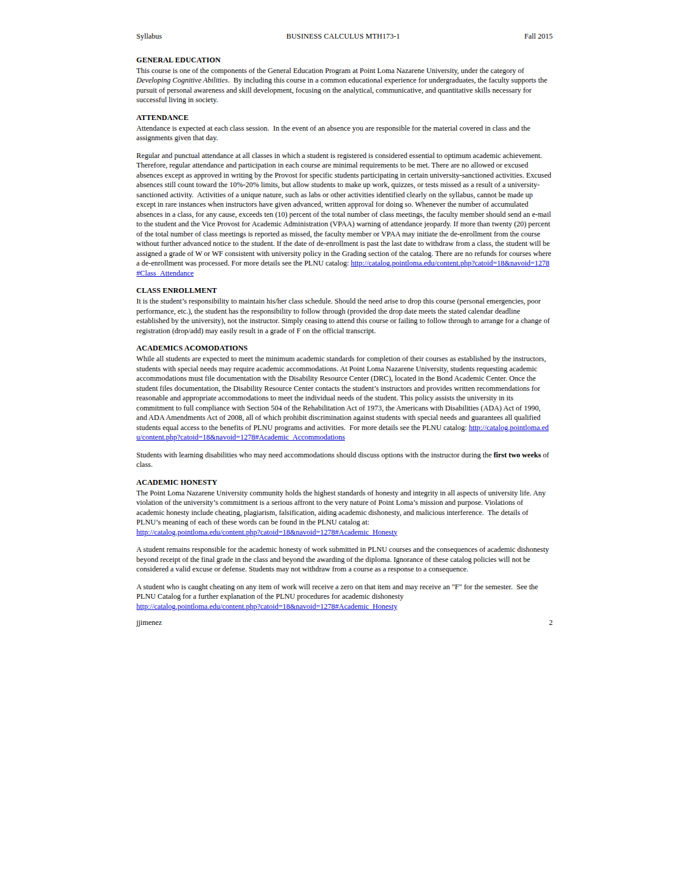Syllabus BUSINESS CALCULUS MTH173-1 Fall 2015
General Education
This course is one of the components of the General Education Program at Point Loma Nazarene University, under the category of Developing Cognitive Abilities. By including this course in a common educational experience for undergraduates, the faculty supports the pursuit of personal awareness and skill development, focusing on the analytical, communicative, and quantitative skills necessary for successful living in society.
Attendance
Attendance is expected at each class session. In the event of an absence you are responsible for the material covered in class and the assignments given that day.
Regular and punctual attendance at all classes in which a student is registered is considered essential to optimum academic achievement. Therefore, regular attendance and participation in each course are minimal requirements to be met. There are no allowed or excused absences except as approved in writing by the Provost for specific students participating in certain university-sanctioned activities. Excused absences still count toward the 10%-20% limits, but allow students to make up work, quizzes, or tests missed as a result of a university-sanctioned activity. Activities of a unique nature, such as labs or other activities identified clearly on the syllabus, cannot be made up except in rare instances when instructors have given advanced, written approval for doing so. Whenever the number of accumulated absences in a class, for any cause, exceeds ten (10) percent of the total number of class meetings, the faculty member should send an e-mail to the student and the Vice Provost for Academic Administration (VPAA) warning of attendance jeopardy. If more than twenty (20) percent of the total number of class meetings is reported as missed, the faculty member or VPAA may initiate the de-enrollment from the course without further advanced notice to the student. If the date of de-enrollment is past the last date to withdraw from a class, the student will be assigned a grade of W or WF consistent with university policy in the Grading section of the catalog. There are no refunds for courses where a de-enrollment was processed. For more details see the PLNU catalog: http://catalog.pointloma.edu/content.php?catoid=18&navoid=1278#Class_Attendance
Class Enrollment
It is the student’s responsibility to maintain his/her class schedule. Should the need arise to drop this course (personal emergencies, poor performance, etc.), the student has the responsibility to follow through (provided the drop date meets the stated calendar deadline established by the university), not the instructor. Simply ceasing to attend this course or failing to follow through to arrange for a change of registration (drop/add) may easily result in a grade of F on the official transcript.
Academics Acomodations
While all students are expected to meet the minimum academic standards for completion of their courses as established by the instructors, students with special needs may require academic accommodations. At Point Loma Nazarene University, students requesting academic accommodations must file documentation with the Disability Resource Center (DRC), located in the Bond Academic Center. Once the student files documentation, the Disability Resource Center contacts the student’s instructors and provides written recommendations for reasonable and appropriate accommodations to meet the individual needs of the student. This policy assists the university in its commitment to full compliance with Section 504 of the Rehabilitation Act of 1973, the Americans with Disabilities (ADA) Act of 1990, and ADA Amendments Act of 2008, all of which prohibit discrimination against students with special needs and guarantees all qualified students equal access to the benefits of PLNU programs and activities. For more details see the PLNU catalog: http://catalog.pointloma.edu/content.php?catoid=18&navoid=1278#Academic_Accommodations
Students with learning disabilities who may need accommodations should discuss options with the instructor during the first two weeks of class.
Academic Honesty
The Point Loma Nazarene University community holds the highest standards of honesty and integrity in all aspects of university life. Any violation of the university’s commitment is a serious affront to the very nature of Point Loma’s mission and purpose. Violations of academic honesty include cheating, plagiarism, falsification, aiding academic dishonesty, and malicious interference. The details of PLNU’s meaning of each of these words can be found in the PLNU catalog at:
http://catalog.pointloma.edu/content.php?catoid=18&navoid=1278#Academic_Honesty
A student remains responsible for the academic honesty of work submitted in PLNU courses and the consequences of academic dishonesty beyond receipt of the final grade in the class and beyond the awarding of the diploma. Ignorance of these catalog policies will not be considered a valid excuse or defense. Students may not withdraw from a course as a response to a consequence.
A student who is caught cheating on any item of work will receive a zero on that item and may receive an "F" for the semester. See the PLNU Catalog for a further explanation of the PLNU procedures for academic dishonesty
http://catalog.pointloma.edu/content.php?catoid=18&navoid=1278#Academic_Honesty
jjimenez 2